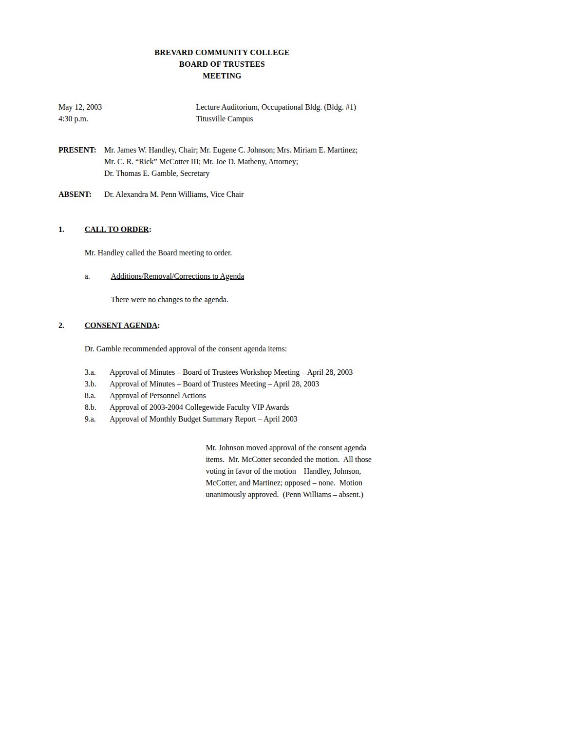BREVARD COMMUNITY COLLEGE
BOARD OF TRUSTEES
MEETING
| May 12, 2003 | Lecture Auditorium, Occupational Bldg. (Bldg. #1) |
| 4:30 p.m. | Titusville Campus |
| PRESENT: | Mr. James W. Handley, Chair; Mr. Eugene C. Johnson; Mrs. Miriam E. Martinez; Mr. C. R. “Rick” McCotter III; Mr. Joe D. Matheny, Attorney; Dr. Thomas E. Gamble, Secretary |
| ABSENT: | Dr. Alexandra M. Penn Williams, Vice Chair |
| 1. | CALL TO ORDER : |
Mr. Handley called the Board meeting to order.
| | a. | Additions/Removal/Corrections to Agenda |
There were no changes to the agenda.
| 2. | CONSENT AGENDA : |
Dr. Gamble recommended approval of the consent agenda items:
| 3.a. | Approval of Minutes – Board of Trustees Workshop Meeting – April 28, 2003 |
| 3.b. | Approval of Minutes – Board of Trustees Meeting – April 28, 2003 |
| 8.a. | Approval of Personnel Actions |
| 8.b. | Approval of 2003-2004 Collegewide Faculty VIP Awards |
| 9.a. | Approval of Monthly Budget Summary Report – April 2003 |
Mr. Johnson moved approval of the consent agenda items. Mr. McCotter seconded the motion. All those voting in favor of the motion – Handley, Johnson, McCotter, and Martinez; opposed – none. Motion unanimously approved. (Penn Williams – absent.)